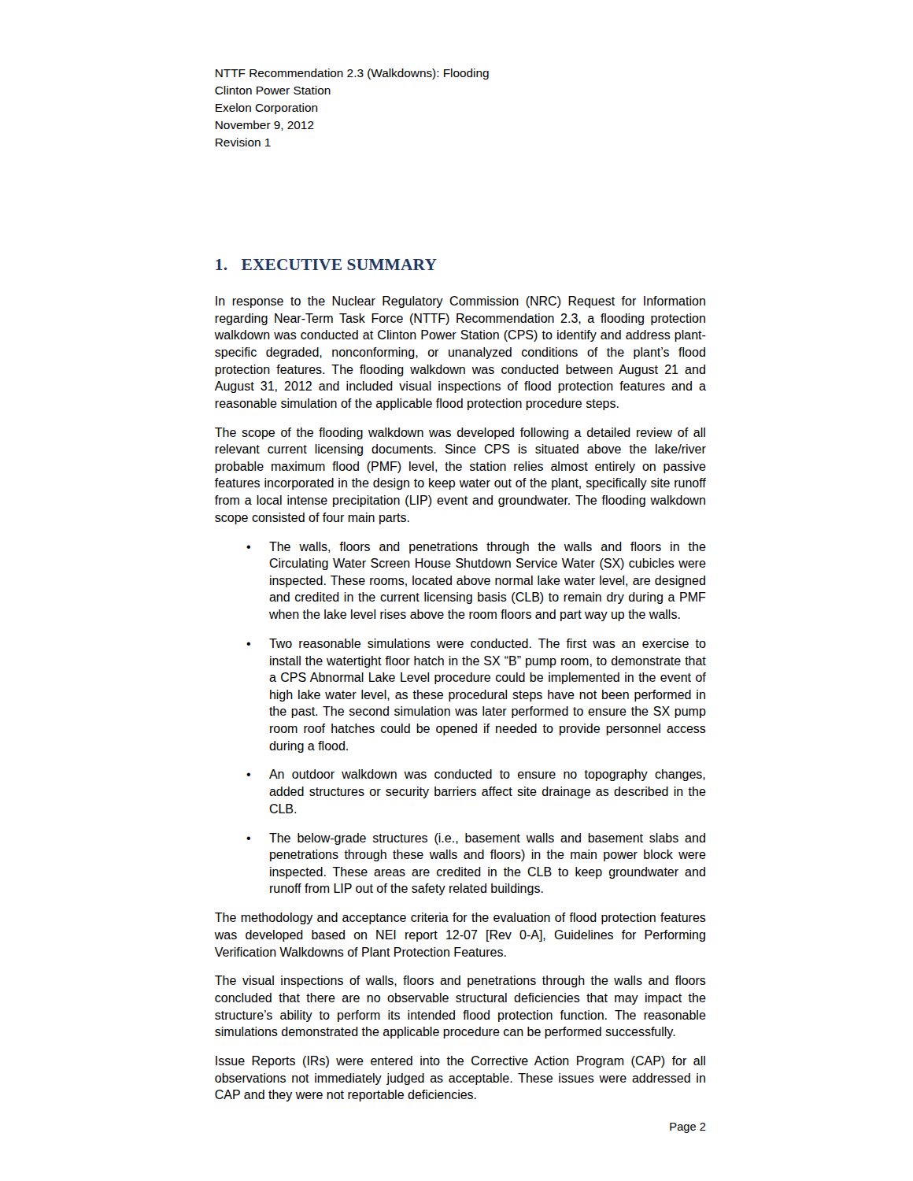NTTF Recommendation 2.3 (Walkdowns): Flooding
Clinton Power Station
Exelon Corporation
November 9, 2012
Revision 1
1. EXECUTIVE SUMMARY
In response to the Nuclear Regulatory Commission (NRC) Request for Information regarding Near-Term Task Force (NTTF) Recommendation 2.3, a flooding protection walkdown was conducted at Clinton Power Station (CPS) to identify and address plant-specific degraded, nonconforming, or unanalyzed conditions of the plant’s flood protection features. The flooding walkdown was conducted between August 21 and August 31, 2012 and included visual inspections of flood protection features and a reasonable simulation of the applicable flood protection procedure steps.
The scope of the flooding walkdown was developed following a detailed review of all relevant current licensing documents. Since CPS is situated above the lake/river probable maximum flood (PMF) level, the station relies almost entirely on passive features incorporated in the design to keep water out of the plant, specifically site runoff from a local intense precipitation (LIP) event and groundwater. The flooding walkdown scope consisted of four main parts.
The walls, floors and penetrations through the walls and floors in the Circulating Water Screen House Shutdown Service Water (SX) cubicles were inspected. These rooms, located above normal lake water level, are designed and credited in the current licensing basis (CLB) to remain dry during a PMF when the lake level rises above the room floors and part way up the walls.
Two reasonable simulations were conducted. The first was an exercise to install the watertight floor hatch in the SX “B” pump room, to demonstrate that a CPS Abnormal Lake Level procedure could be implemented in the event of high lake water level, as these procedural steps have not been performed in the past. The second simulation was later performed to ensure the SX pump room roof hatches could be opened if needed to provide personnel access during a flood.
An outdoor walkdown was conducted to ensure no topography changes, added structures or security barriers affect site drainage as described in the CLB.
The below-grade structures (i.e., basement walls and basement slabs and penetrations through these walls and floors) in the main power block were inspected. These areas are credited in the CLB to keep groundwater and runoff from LIP out of the safety related buildings.
The methodology and acceptance criteria for the evaluation of flood protection features was developed based on NEI report 12-07 [Rev 0-A], Guidelines for Performing Verification Walkdowns of Plant Protection Features.
The visual inspections of walls, floors and penetrations through the walls and floors concluded that there are no observable structural deficiencies that may impact the structure’s ability to perform its intended flood protection function. The reasonable simulations demonstrated the applicable procedure can be performed successfully.
Issue Reports (IRs) were entered into the Corrective Action Program (CAP) for all observations not immediately judged as acceptable. These issues were addressed in CAP and they were not reportable deficiencies.
Page 2